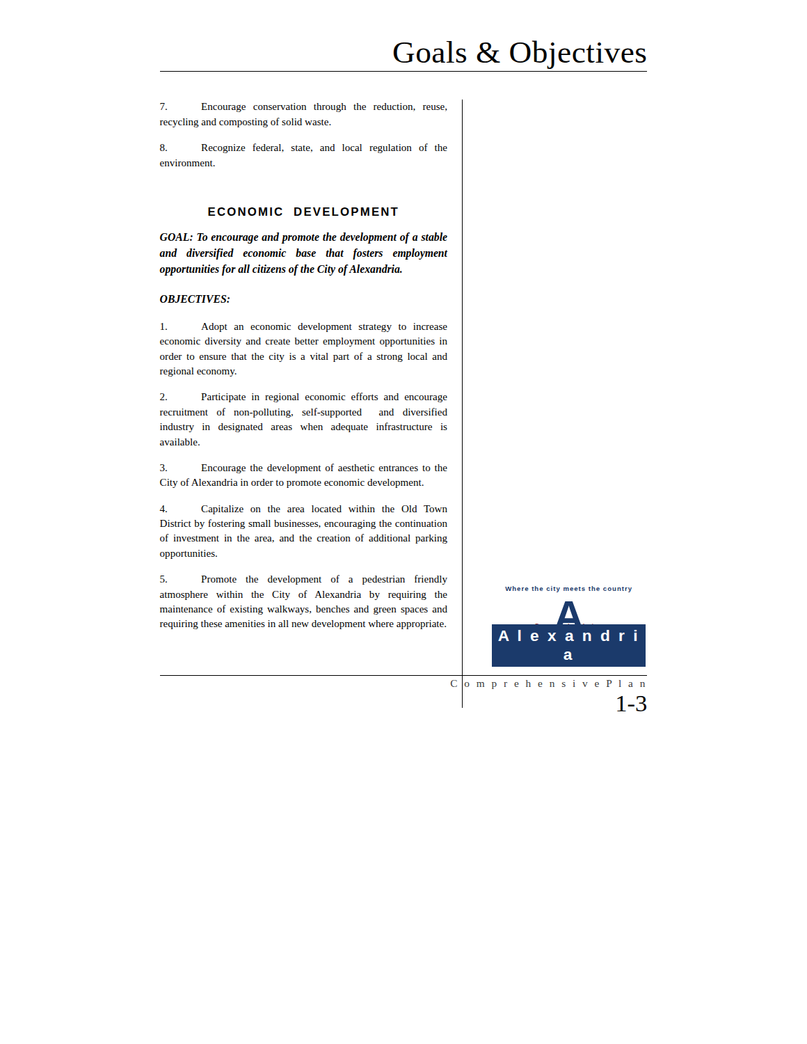Goals & Objectives
7. Encourage conservation through the reduction, reuse, recycling and composting of solid waste.
8. Recognize federal, state, and local regulation of the environment.
ECONOMIC DEVELOPMENT
GOAL: To encourage and promote the development of a stable and diversified economic base that fosters employment opportunities for all citizens of the City of Alexandria.
OBJECTIVES:
1. Adopt an economic development strategy to increase economic diversity and create better employment opportunities in order to ensure that the city is a vital part of a strong local and regional economy.
2. Participate in regional economic efforts and encourage recruitment of non-polluting, self-supported and diversified industry in designated areas when adequate infrastructure is available.
3. Encourage the development of aesthetic entrances to the City of Alexandria in order to promote economic development.
4. Capitalize on the area located within the Old Town District by fostering small businesses, encouraging the continuation of investment in the area, and the creation of additional parking opportunities.
5. Promote the development of a pedestrian friendly atmosphere within the City of Alexandria by requiring the maintenance of existing walkways, benches and green spaces and requiring these amenities in all new development where appropriate.
Where the city meets the country
A
F o u n d e d i n 1 8 3 4
A l e x a n d r i a
C o m p r e h e n s i v e P l a n
1-3